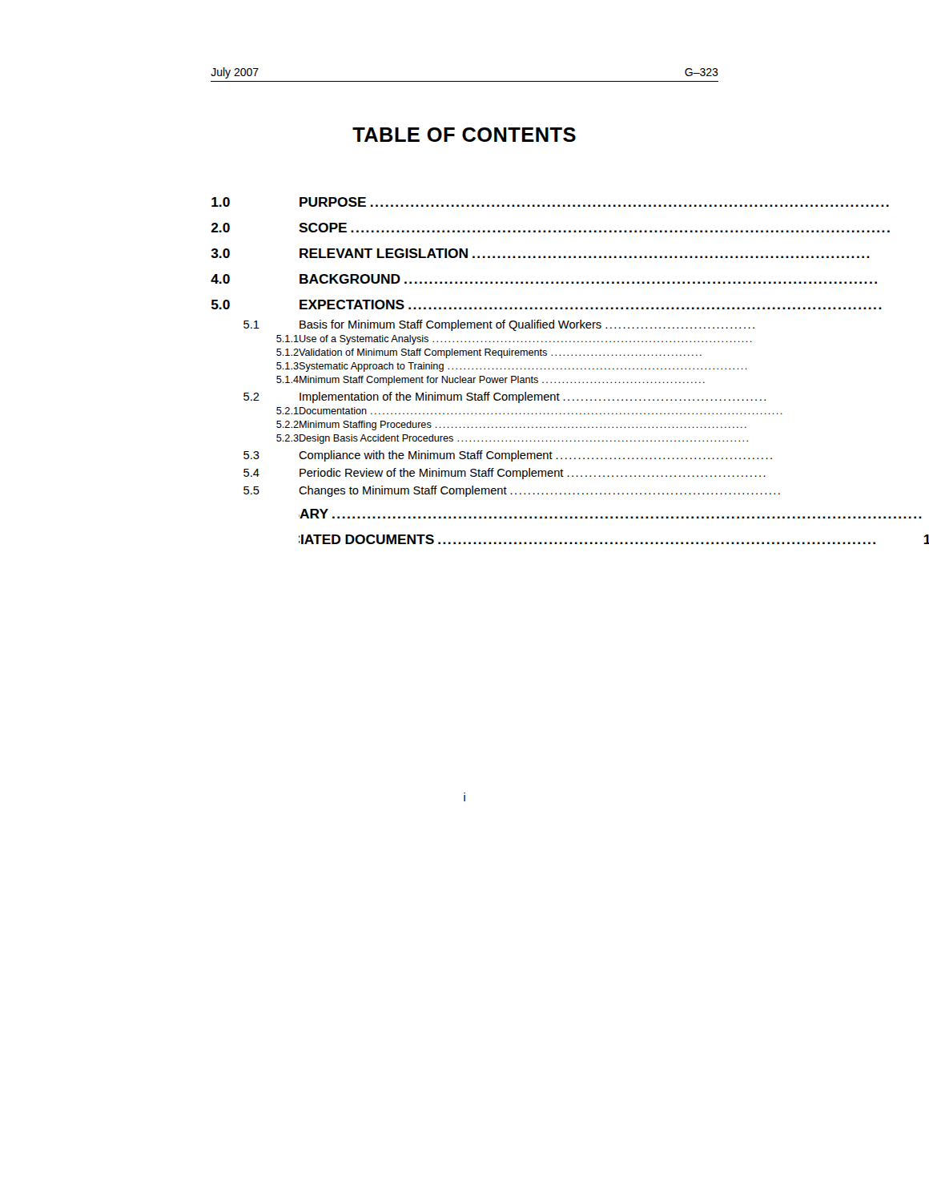July 2007 G–323
TABLE OF CONTENTS
| 1.0 | PURPOSE ....................................................................................................... | 1 |
| 2.0 | SCOPE ........................................................................................................... | 1 |
| 3.0 | RELEVANT LEGISLATION ............................................................................... | 1 |
| 4.0 | BACKGROUND .............................................................................................. | 3 |
| 5.0 | EXPECTATIONS .............................................................................................. | 3 |
| 5.1 | Basis for Minimum Staff Complement of Qualified Workers .................................. | 3 |
| 5.1.1 | Use of a Systematic Analysis ................................................................................ | 3 |
| 5.1.2 | Validation of Minimum Staff Complement Requirements ...................................... | 4 |
| 5.1.3 | Systematic Approach to Training ........................................................................... | 5 |
| 5.1.4 | Minimum Staff Complement for Nuclear Power Plants ......................................... | 5 |
| 5.2 | Implementation of the Minimum Staff Complement .............................................. | 6 |
| 5.2.1 | Documentation ....................................................................................................... | 6 |
| 5.2.2 | Minimum Staffing Procedures .............................................................................. | 6 |
| 5.2.3 | Design Basis Accident Procedures ......................................................................... | 6 |
| 5.3 | Compliance with the Minimum Staff Complement ................................................. | 7 |
| 5.4 | Periodic Review of the Minimum Staff Complement ............................................. | 7 |
| 5.5 | Changes to Minimum Staff Complement ............................................................. | 7 |
| | GLOSSARY ..................................................................................................................... | 9 |
| | ASSOCIATED DOCUMENTS ....................................................................................... | 11 |
i